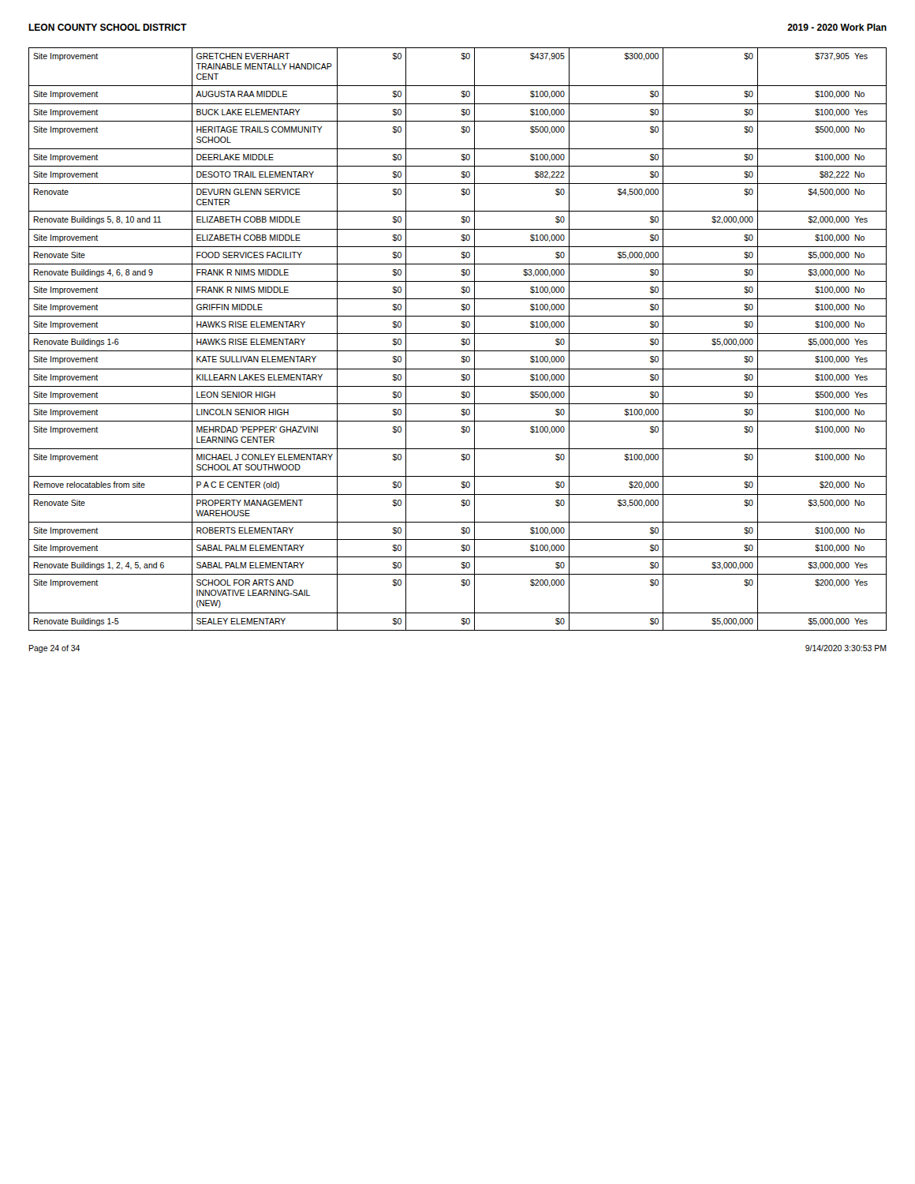LEON COUNTY SCHOOL DISTRICT
2019 - 2020 Work Plan
| Site Improvement | GRETCHEN EVERHART TRAINABLE MENTALLY HANDICAP CENT | $0 | $0 | $437,905 | $300,000 | $0 | $737,905 | Yes |
| Site Improvement | AUGUSTA RAA MIDDLE | $0 | $0 | $100,000 | $0 | $0 | $100,000 | No |
| Site Improvement | BUCK LAKE ELEMENTARY | $0 | $0 | $100,000 | $0 | $0 | $100,000 | Yes |
| Site Improvement | HERITAGE TRAILS COMMUNITY SCHOOL | $0 | $0 | $500,000 | $0 | $0 | $500,000 | No |
| Site Improvement | DEERLAKE MIDDLE | $0 | $0 | $100,000 | $0 | $0 | $100,000 | No |
| Site Improvement | DESOTO TRAIL ELEMENTARY | $0 | $0 | $82,222 | $0 | $0 | $82,222 | No |
| Renovate | DEVURN GLENN SERVICE CENTER | $0 | $0 | $0 | $4,500,000 | $0 | $4,500,000 | No |
| Renovate Buildings 5, 8, 10 and 11 | ELIZABETH COBB MIDDLE | $0 | $0 | $0 | $0 | $2,000,000 | $2,000,000 | Yes |
| Site Improvement | ELIZABETH COBB MIDDLE | $0 | $0 | $100,000 | $0 | $0 | $100,000 | No |
| Renovate Site | FOOD SERVICES FACILITY | $0 | $0 | $0 | $5,000,000 | $0 | $5,000,000 | No |
| Renovate Buildings 4, 6, 8 and 9 | FRANK R NIMS MIDDLE | $0 | $0 | $3,000,000 | $0 | $0 | $3,000,000 | No |
| Site Improvement | FRANK R NIMS MIDDLE | $0 | $0 | $100,000 | $0 | $0 | $100,000 | No |
| Site Improvement | GRIFFIN MIDDLE | $0 | $0 | $100,000 | $0 | $0 | $100,000 | No |
| Site Improvement | HAWKS RISE ELEMENTARY | $0 | $0 | $100,000 | $0 | $0 | $100,000 | No |
| Renovate Buildings 1-6 | HAWKS RISE ELEMENTARY | $0 | $0 | $0 | $0 | $5,000,000 | $5,000,000 | Yes |
| Site Improvement | KATE SULLIVAN ELEMENTARY | $0 | $0 | $100,000 | $0 | $0 | $100,000 | Yes |
| Site Improvement | KILLEARN LAKES ELEMENTARY | $0 | $0 | $100,000 | $0 | $0 | $100,000 | Yes |
| Site Improvement | LEON SENIOR HIGH | $0 | $0 | $500,000 | $0 | $0 | $500,000 | Yes |
| Site Improvement | LINCOLN SENIOR HIGH | $0 | $0 | $0 | $100,000 | $0 | $100,000 | No |
| Site Improvement | MEHRDAD 'PEPPER' GHAZVINI LEARNING CENTER | $0 | $0 | $100,000 | $0 | $0 | $100,000 | No |
| Site Improvement | MICHAEL J CONLEY ELEMENTARY SCHOOL AT SOUTHWOOD | $0 | $0 | $0 | $100,000 | $0 | $100,000 | No |
| Remove relocatables from site | P A C E CENTER (old) | $0 | $0 | $0 | $20,000 | $0 | $20,000 | No |
| Renovate Site | PROPERTY MANAGEMENT WAREHOUSE | $0 | $0 | $0 | $3,500,000 | $0 | $3,500,000 | No |
| Site Improvement | ROBERTS ELEMENTARY | $0 | $0 | $100,000 | $0 | $0 | $100,000 | No |
| Site Improvement | SABAL PALM ELEMENTARY | $0 | $0 | $100,000 | $0 | $0 | $100,000 | No |
| Renovate Buildings 1, 2, 4, 5, and 6 | SABAL PALM ELEMENTARY | $0 | $0 | $0 | $0 | $3,000,000 | $3,000,000 | Yes |
| Site Improvement | SCHOOL FOR ARTS AND INNOVATIVE LEARNING-SAIL (NEW) | $0 | $0 | $200,000 | $0 | $0 | $200,000 | Yes |
| Renovate Buildings 1-5 | SEALEY ELEMENTARY | $0 | $0 | $0 | $0 | $5,000,000 | $5,000,000 | Yes |
Page 24 of 34
9/14/2020 3:30:53 PM